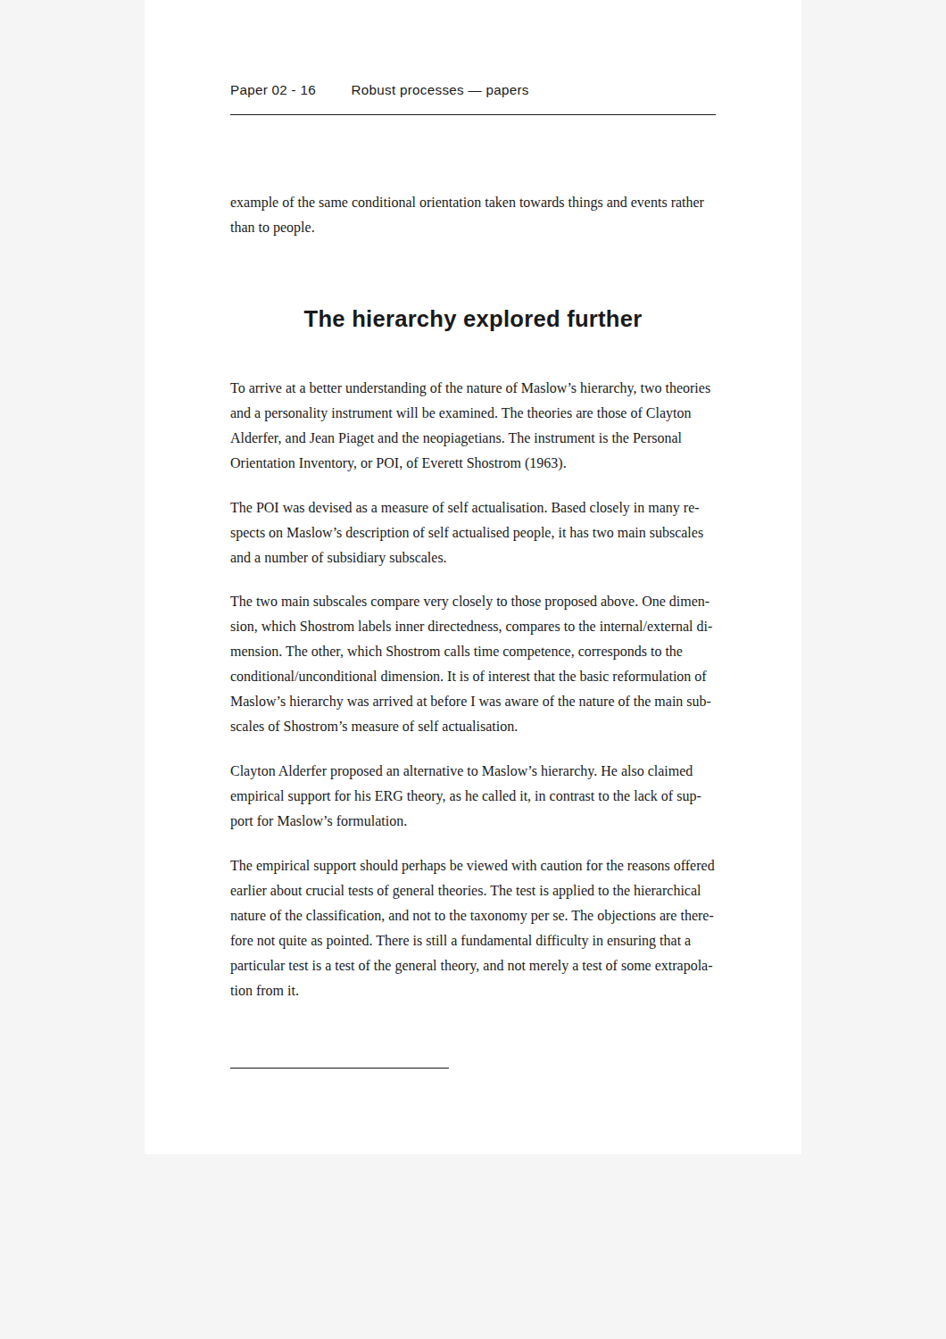Paper 02 - 16 Robust processes — papers
example of the same conditional orientation taken towards things and events rather than to people.
The hierarchy explored further
To arrive at a better understanding of the nature of Maslow’s hierarchy, two theories and a personality instrument will be examined. The theories are those of Clayton Alderfer, and Jean Piaget and the neopiagetians. The instrument is the Personal Orientation Inventory, or POI, of Everett Shostrom (1963).
The POI was devised as a measure of self actualisation. Based closely in many respects on Maslow’s description of self actualised people, it has two main subscales and a number of subsidiary subscales.
The two main subscales compare very closely to those proposed above. One dimension, which Shostrom labels inner directedness, compares to the internal/external dimension. The other, which Shostrom calls time competence, corresponds to the conditional/unconditional dimension. It is of interest that the basic reformulation of Maslow’s hierarchy was arrived at before I was aware of the nature of the main subscales of Shostrom’s measure of self actualisation.
Clayton Alderfer proposed an alternative to Maslow’s hierarchy. He also claimed empirical support for his ERG theory, as he called it, in contrast to the lack of support for Maslow’s formulation.
The empirical support should perhaps be viewed with caution for the reasons offered earlier about crucial tests of general theories. The test is applied to the hierarchical nature of the classification, and not to the taxonomy per se. The objections are therefore not quite as pointed. There is still a fundamental difficulty in ensuring that a particular test is a test of the general theory, and not merely a test of some extrapolation from it.